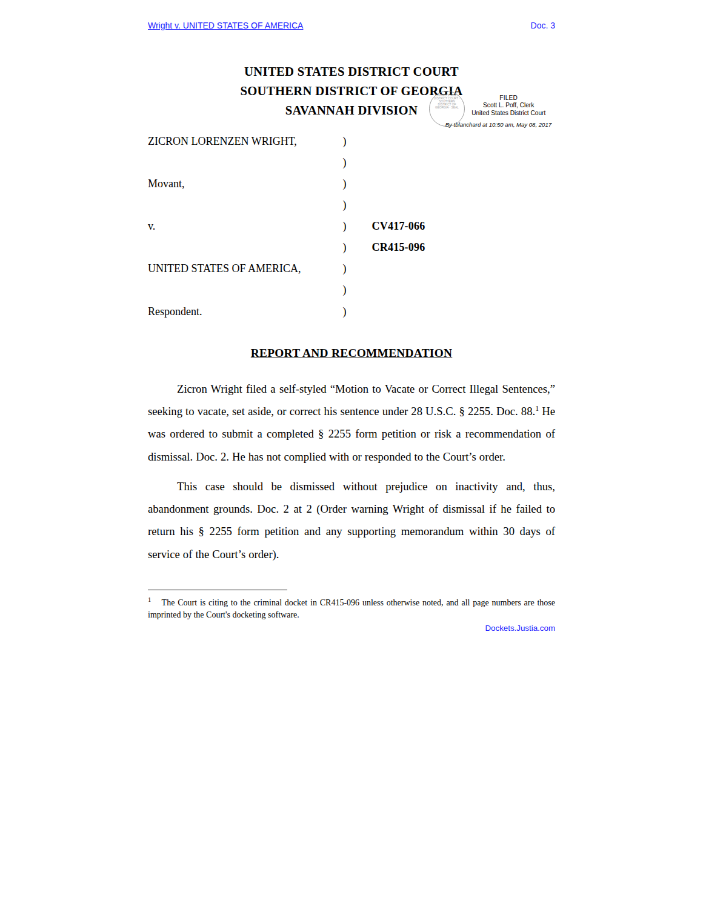Wright v. UNITED STATES OF AMERICA Doc. 3
UNITED STATES DISTRICT COURT
SOUTHERN DISTRICT OF GEORGIA
SAVANNAH DIVISION
UNITED STATES DISTRICT COURT · SOUTHERN DISTRICT OF GEORGIA · SEAL
FILED
Scott L. Poff, Clerk
United States District Court
By tblanchard at 10:50 am, May 08, 2017
| ZICRON LORENZEN WRIGHT, | ) | |
| | ) | |
| Movant, | ) | |
| | ) | |
| v. | ) | CV417-066 |
| | ) | CR415-096 |
| UNITED STATES OF AMERICA, | ) | |
| | ) | |
| Respondent. | ) | |
REPORT AND RECOMMENDATION
Zicron Wright filed a self-styled “Motion to Vacate or Correct Illegal Sentences,” seeking to vacate, set aside, or correct his sentence under 28 U.S.C. § 2255. Doc. 88.1 He was ordered to submit a completed § 2255 form petition or risk a recommendation of dismissal. Doc. 2. He has not complied with or responded to the Court’s order.
This case should be dismissed without prejudice on inactivity and, thus, abandonment grounds. Doc. 2 at 2 (Order warning Wright of dismissal if he failed to return his § 2255 form petition and any supporting memorandum within 30 days of service of the Court’s order).
1The Court is citing to the criminal docket in CR415-096 unless otherwise noted, and all page numbers are those imprinted by the Court's docketing software.
Dockets.Justia.com